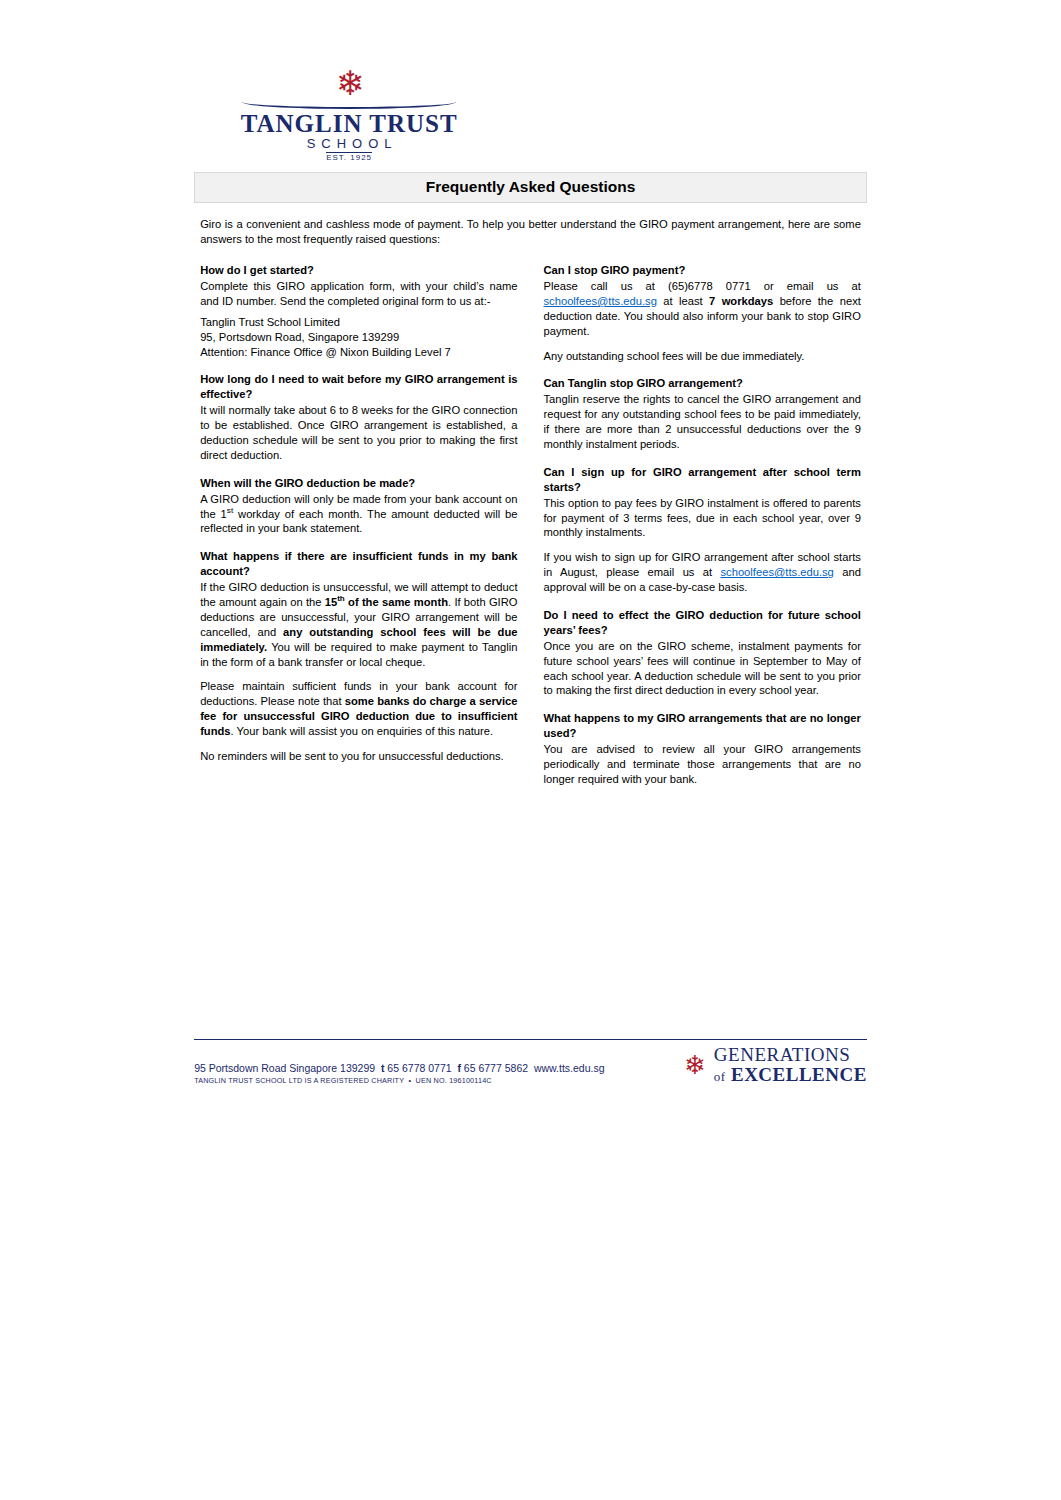❄
TANGLIN TRUST
SCHOOL
EST. 1925
Frequently Asked Questions
Giro is a convenient and cashless mode of payment. To help you better understand the GIRO payment arrangement, here are some answers to the most frequently raised questions:
How do I get started?
Complete this GIRO application form, with your child’s name and ID number. Send the completed original form to us at:-
Tanglin Trust School Limited
95, Portsdown Road, Singapore 139299
Attention: Finance Office @ Nixon Building Level 7
How long do I need to wait before my GIRO arrangement is effective?
It will normally take about 6 to 8 weeks for the GIRO connection to be established. Once GIRO arrangement is established, a deduction schedule will be sent to you prior to making the first direct deduction.
When will the GIRO deduction be made?
A GIRO deduction will only be made from your bank account on the 1st workday of each month. The amount deducted will be reflected in your bank statement.
What happens if there are insufficient funds in my bank account?
If the GIRO deduction is unsuccessful, we will attempt to deduct the amount again on the 15th of the same month. If both GIRO deductions are unsuccessful, your GIRO arrangement will be cancelled, and any outstanding school fees will be due immediately. You will be required to make payment to Tanglin in the form of a bank transfer or local cheque.
Please maintain sufficient funds in your bank account for deductions. Please note that some banks do charge a service fee for unsuccessful GIRO deduction due to insufficient funds. Your bank will assist you on enquiries of this nature.
No reminders will be sent to you for unsuccessful deductions.
Can I stop GIRO payment?
Please call us at (65)6778 0771 or email us at schoolfees@tts.edu.sg at least 7 workdays before the next deduction date. You should also inform your bank to stop GIRO payment.
Any outstanding school fees will be due immediately.
Can Tanglin stop GIRO arrangement?
Tanglin reserve the rights to cancel the GIRO arrangement and request for any outstanding school fees to be paid immediately, if there are more than 2 unsuccessful deductions over the 9 monthly instalment periods.
Can I sign up for GIRO arrangement after school term starts?
This option to pay fees by GIRO instalment is offered to parents for payment of 3 terms fees, due in each school year, over 9 monthly instalments.
If you wish to sign up for GIRO arrangement after school starts in August, please email us at schoolfees@tts.edu.sg and approval will be on a case-by-case basis.
Do I need to effect the GIRO deduction for future school years’ fees?
Once you are on the GIRO scheme, instalment payments for future school years’ fees will continue in September to May of each school year. A deduction schedule will be sent to you prior to making the first direct deduction in every school year.
What happens to my GIRO arrangements that are no longer used?
You are advised to review all your GIRO arrangements periodically and terminate those arrangements that are no longer required with your bank.
95 Portsdown Road Singapore 139299 t 65 6778 0771 f 65 6777 5862 www.tts.edu.sg
TANGLIN TRUST SCHOOL LTD IS A REGISTERED CHARITY • UEN NO. 196100114C
❄
GENERATIONS
of EXCELLENCE